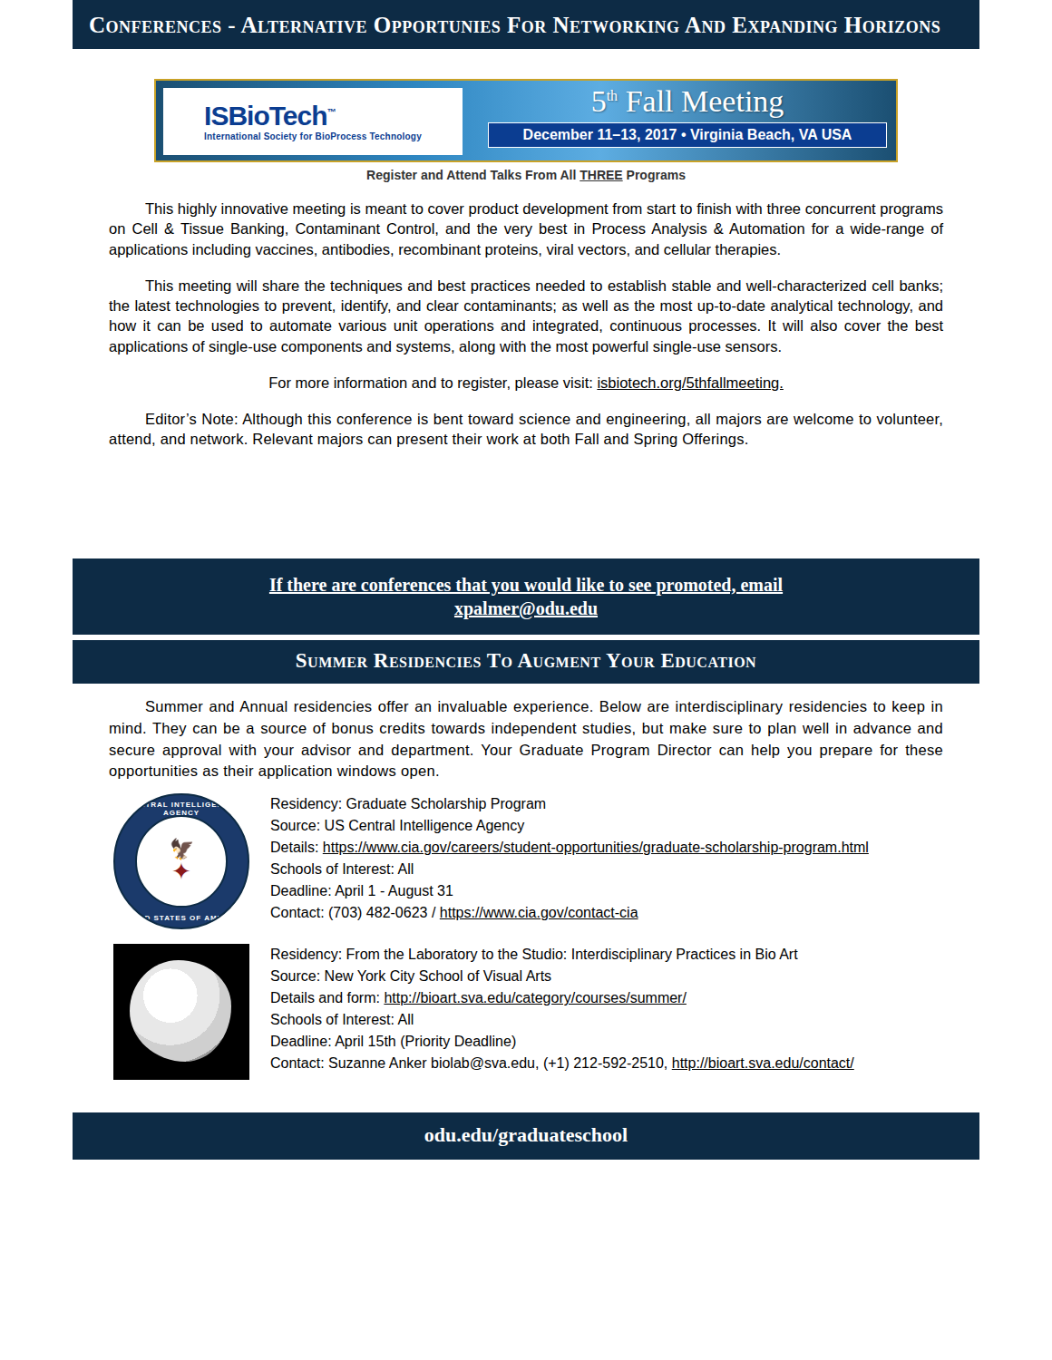Conferences - Alternative Opportunies for Networking and Expanding Horizons
ISBioTech™ International Society for BioProcess Technology
5th Fall Meeting
December 11–13, 2017 • Virginia Beach, VA USA
Register and Attend Talks From All THREE Programs
This highly innovative meeting is meant to cover product development from start to finish with three concurrent programs on Cell & Tissue Banking, Contaminant Control, and the very best in Process Analysis & Automation for a wide-range of applications including vaccines, antibodies, recombinant proteins, viral vectors, and cellular therapies.
This meeting will share the techniques and best practices needed to establish stable and well-characterized cell banks; the latest technologies to prevent, identify, and clear contaminants; as well as the most up-to-date analytical technology, and how it can be used to automate various unit operations and integrated, continuous processes. It will also cover the best applications of single-use components and systems, along with the most powerful single-use sensors.
For more information and to register, please visit: isbiotech.org/5thfallmeeting.
Editor’s Note: Although this conference is bent toward science and engineering, all majors are welcome to volunteer, attend, and network. Relevant majors can present their work at both Fall and Spring Offerings.
If there are conferences that you would like to see promoted, email
xpalmer@odu.edu
Summer Residencies To Augment Your Education
Summer and Annual residencies offer an invaluable experience. Below are interdisciplinary residencies to keep in mind. They can be a source of bonus credits towards independent studies, but make sure to plan well in advance and secure approval with your advisor and department. Your Graduate Program Director can help you prepare for these opportunities as their application windows open.
CENTRAL INTELLIGENCE AGENCY
🦅
✦
UNITED STATES OF AMERICA
Residency: Graduate Scholarship Program
Source: US Central Intelligence Agency
Details: https://www.cia.gov/careers/student-opportunities/graduate-scholarship-program.html
Schools of Interest: All
Deadline: April 1 - August 31
Contact: (703) 482-0623 / https://www.cia.gov/contact-cia
Residency: From the Laboratory to the Studio: Interdisciplinary Practices in Bio Art
Source: New York City School of Visual Arts
Details and form: http://bioart.sva.edu/category/courses/summer/
Schools of Interest: All
Deadline: April 15th (Priority Deadline)
Contact: Suzanne Anker biolab@sva.edu, (+1) 212-592-2510, http://bioart.sva.edu/contact/
odu.edu/graduateschool